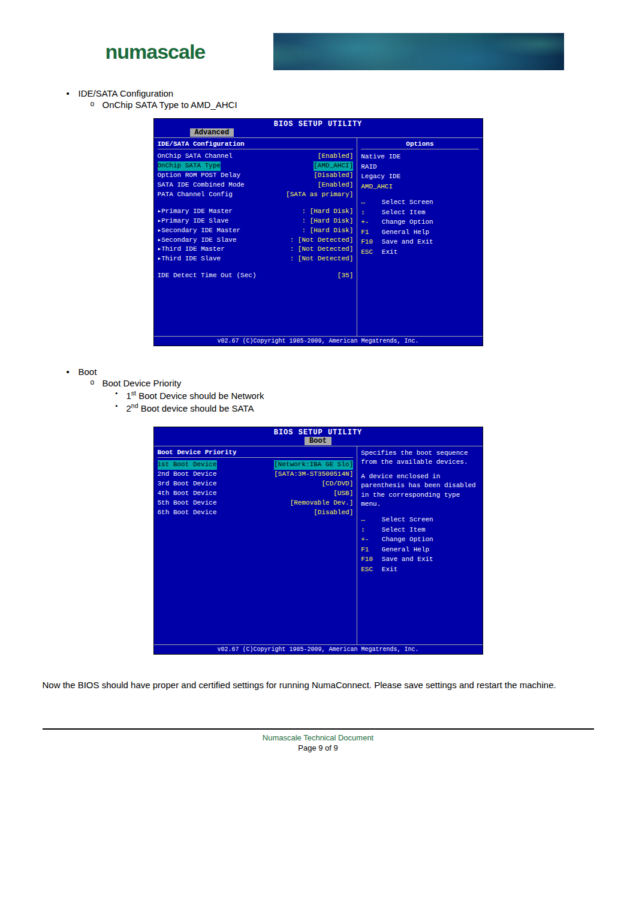numascale
IDE/SATA Configuration
OnChip SATA Type to AMD_AHCI
BIOS SETUP UTILITY
Advanced
IDE/SATA Configuration
OnChip SATA Channel[Enabled]
OnChip SATA Type[AMD_AHCI]
Option ROM POST Delay[Disabled]
SATA IDE Combined Mode[Enabled]
PATA Channel Config[SATA as primary]
Primary IDE Master: [Hard Disk]
Primary IDE Slave: [Hard Disk]
Secondary IDE Master: [Hard Disk]
Secondary IDE Slave: [Not Detected]
Third IDE Master: [Not Detected]
Third IDE Slave: [Not Detected]
IDE Detect Time Out (Sec)[35]
Options
Native IDE
RAID
Legacy IDE
AMD_AHCI
↔ Select Screen
↕ Select Item
+- Change Option
F1 General Help
F10 Save and Exit
ESC Exit
v02.67 (C)Copyright 1985-2009, American Megatrends, Inc.
Boot
Boot Device Priority
1st Boot Device should be Network
2nd Boot device should be SATA
BIOS SETUP UTILITY
Boot
Boot Device Priority
1st Boot Device[Network:IBA GE Slo]
2nd Boot Device[SATA:3M-ST3500514N]
3rd Boot Device[CD/DVD]
4th Boot Device[USB]
5th Boot Device[Removable Dev.]
6th Boot Device[Disabled]
Specifies the boot sequence from the available devices.
A device enclosed in parenthesis has been disabled in the corresponding type menu.
↔ Select Screen
↕ Select Item
+- Change Option
F1 General Help
F10 Save and Exit
ESC Exit
v02.67 (C)Copyright 1985-2009, American Megatrends, Inc.
Now the BIOS should have proper and certified settings for running NumaConnect. Please save settings and restart the machine.
Numascale Technical Document
Page 9 of 9